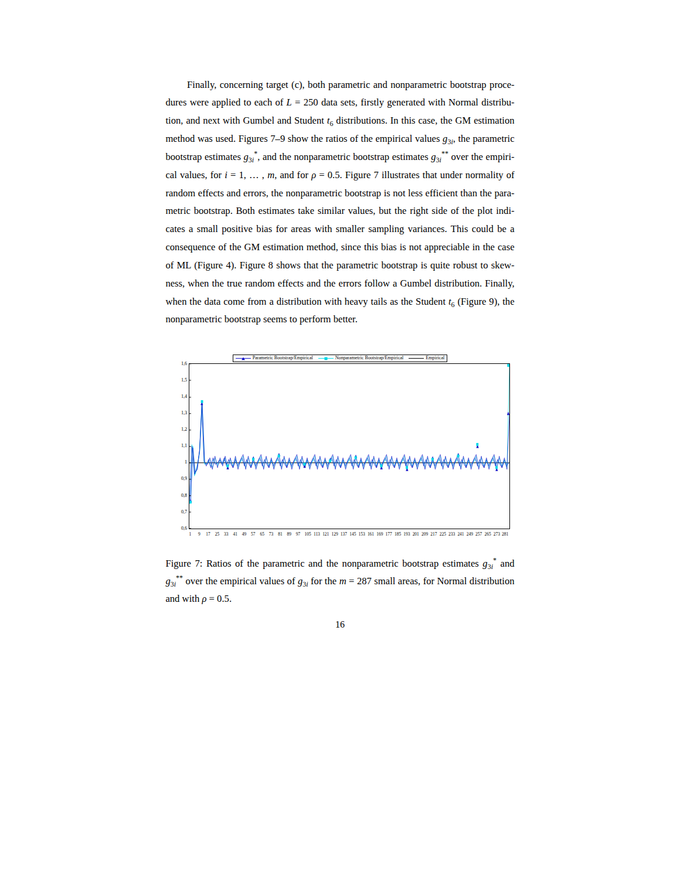Finally, concerning target (c), both parametric and nonparametric bootstrap procedures were applied to each of L = 250 data sets, firstly generated with Normal distribution, and next with Gumbel and Student t6 distributions. In this case, the GM estimation method was used. Figures 7–9 show the ratios of the empirical values g3i, the parametric bootstrap estimates g3i*, and the nonparametric bootstrap estimates g3i** over the empirical values, for i = 1, … , m, and for ρ = 0.5. Figure 7 illustrates that under normality of random effects and errors, the nonparametric bootstrap is not less efficient than the parametric bootstrap. Both estimates take similar values, but the right side of the plot indicates a small positive bias for areas with smaller sampling variances. This could be a consequence of the GM estimation method, since this bias is not appreciable in the case of ML (Figure 4). Figure 8 shows that the parametric bootstrap is quite robust to skewness, when the true random effects and the errors follow a Gumbel distribution. Finally, when the data come from a distribution with heavy tails as the Student t6 (Figure 9), the nonparametric bootstrap seems to perform better.
Parametric Bootstrap/Empirical Nonparametric Bootstrap/Empirical Empirical
1,6 1,5 1,4 1,3 1,2 1,1 1 0,9 0,8 0,7 0,6
1 9 17 25 33 41 49 57 65 73 81 89 97 105 113 121 129 137 145 153 161 169 177 185 193 201 209 217 225 233 241 249 257 265 273 281
Figure 7: Ratios of the parametric and the nonparametric bootstrap estimates g3i* and g3i** over the empirical values of g3i for the m = 287 small areas, for Normal distribution and with ρ = 0.5.
16